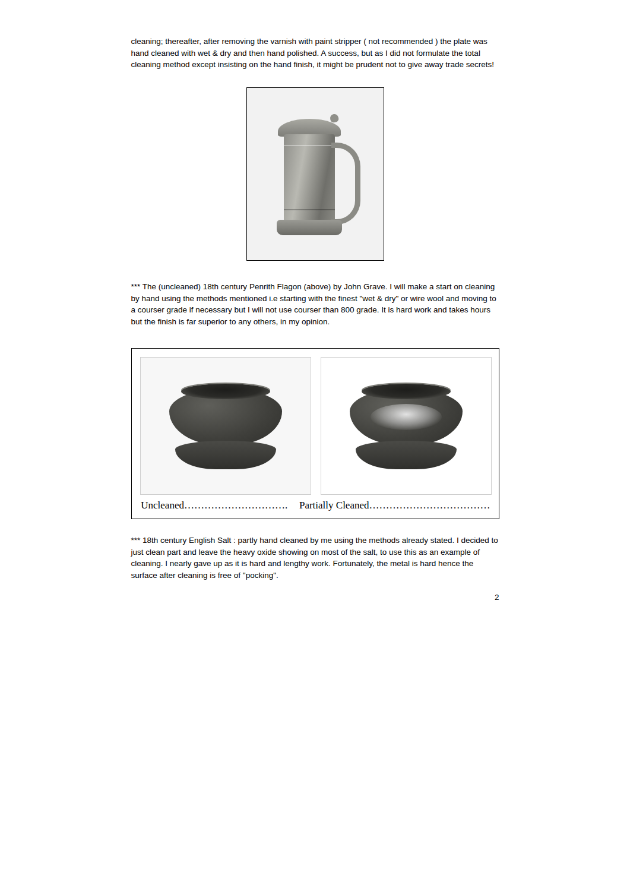cleaning; thereafter, after removing the varnish with paint stripper ( not recommended ) the plate was hand cleaned with wet & dry and then hand polished. A success, but as I did not formulate the total cleaning method except insisting on the hand finish, it might be prudent not to give away trade secrets!
*** The (uncleaned) 18th century Penrith Flagon (above) by John Grave. I will make a start on cleaning by hand using the methods mentioned i.e starting with the finest "wet & dry" or wire wool and moving to a courser grade if necessary but I will not use courser than 800 grade. It is hard work and takes hours but the finish is far superior to any others, in my opinion.
Uncleaned………………………….
Partially Cleaned………………………………
*** 18th century English Salt : partly hand cleaned by me using the methods already stated. I decided to just clean part and leave the heavy oxide showing on most of the salt, to use this as an example of cleaning. I nearly gave up as it is hard and lengthy work. Fortunately, the metal is hard hence the surface after cleaning is free of "pocking".
2